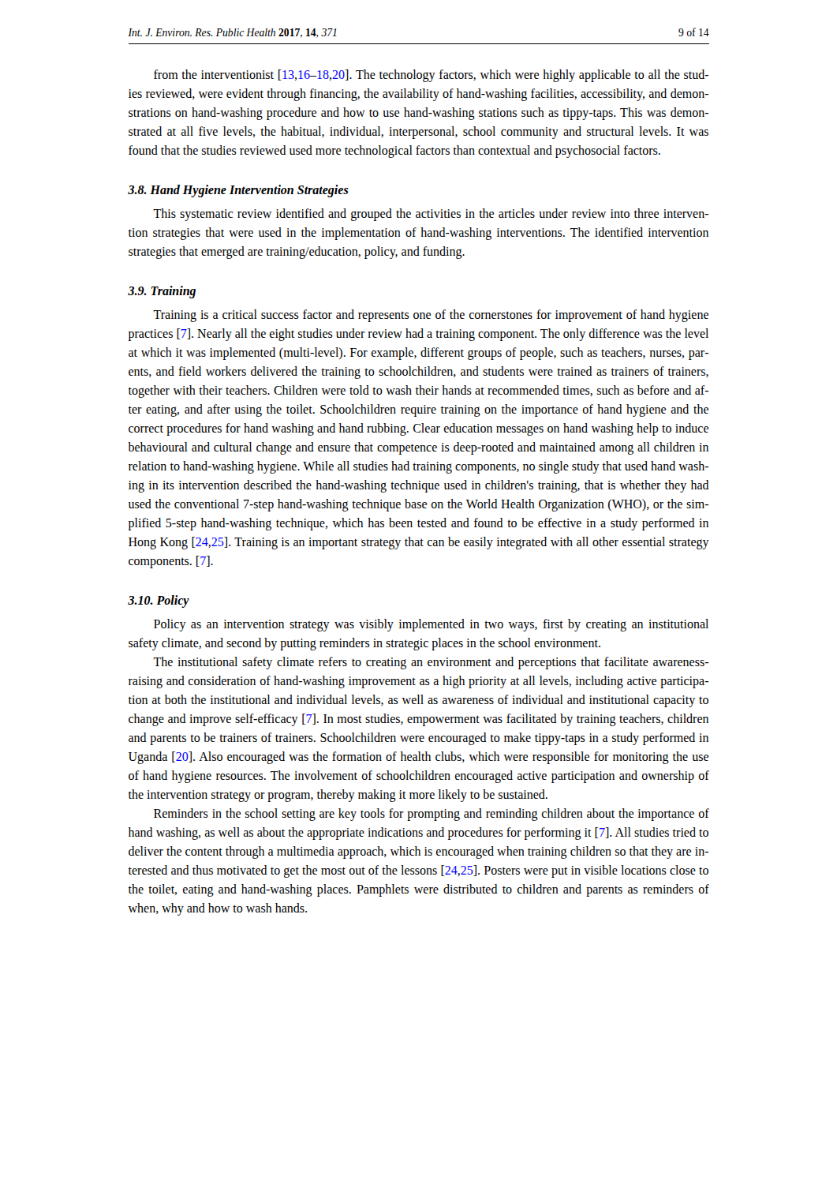Int. J. Environ. Res. Public Health 2017, 14, 371 9 of 14
from the interventionist [13,16–18,20]. The technology factors, which were highly applicable to all the studies reviewed, were evident through financing, the availability of hand-washing facilities, accessibility, and demonstrations on hand-washing procedure and how to use hand-washing stations such as tippy-taps. This was demonstrated at all five levels, the habitual, individual, interpersonal, school community and structural levels. It was found that the studies reviewed used more technological factors than contextual and psychosocial factors.
3.8. Hand Hygiene Intervention Strategies
This systematic review identified and grouped the activities in the articles under review into three intervention strategies that were used in the implementation of hand-washing interventions. The identified intervention strategies that emerged are training/education, policy, and funding.
3.9. Training
Training is a critical success factor and represents one of the cornerstones for improvement of hand hygiene practices [7]. Nearly all the eight studies under review had a training component. The only difference was the level at which it was implemented (multi-level). For example, different groups of people, such as teachers, nurses, parents, and field workers delivered the training to schoolchildren, and students were trained as trainers of trainers, together with their teachers. Children were told to wash their hands at recommended times, such as before and after eating, and after using the toilet. Schoolchildren require training on the importance of hand hygiene and the correct procedures for hand washing and hand rubbing. Clear education messages on hand washing help to induce behavioural and cultural change and ensure that competence is deep-rooted and maintained among all children in relation to hand-washing hygiene. While all studies had training components, no single study that used hand washing in its intervention described the hand-washing technique used in children's training, that is whether they had used the conventional 7-step hand-washing technique base on the World Health Organization (WHO), or the simplified 5-step hand-washing technique, which has been tested and found to be effective in a study performed in Hong Kong [24,25]. Training is an important strategy that can be easily integrated with all other essential strategy components. [7].
3.10. Policy
Policy as an intervention strategy was visibly implemented in two ways, first by creating an institutional safety climate, and second by putting reminders in strategic places in the school environment.
The institutional safety climate refers to creating an environment and perceptions that facilitate awareness-raising and consideration of hand-washing improvement as a high priority at all levels, including active participation at both the institutional and individual levels, as well as awareness of individual and institutional capacity to change and improve self-efficacy [7]. In most studies, empowerment was facilitated by training teachers, children and parents to be trainers of trainers. Schoolchildren were encouraged to make tippy-taps in a study performed in Uganda [20]. Also encouraged was the formation of health clubs, which were responsible for monitoring the use of hand hygiene resources. The involvement of schoolchildren encouraged active participation and ownership of the intervention strategy or program, thereby making it more likely to be sustained.
Reminders in the school setting are key tools for prompting and reminding children about the importance of hand washing, as well as about the appropriate indications and procedures for performing it [7]. All studies tried to deliver the content through a multimedia approach, which is encouraged when training children so that they are interested and thus motivated to get the most out of the lessons [24,25]. Posters were put in visible locations close to the toilet, eating and hand-washing places. Pamphlets were distributed to children and parents as reminders of when, why and how to wash hands.